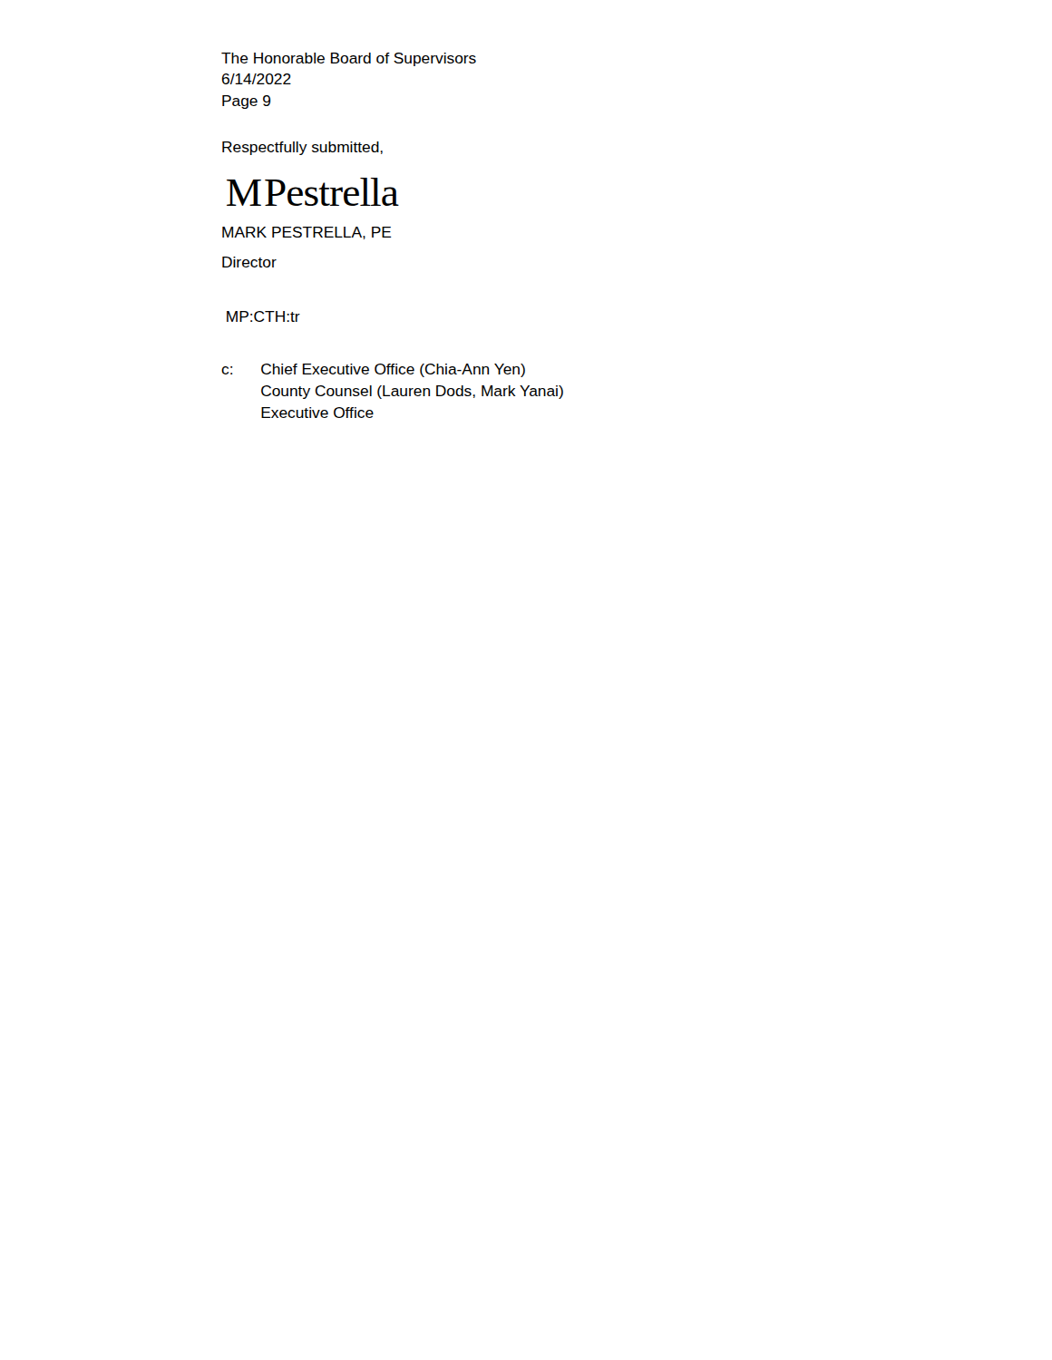The Honorable Board of Supervisors
6/14/2022
Page 9
Respectfully submitted,
M Pestrella
MARK PESTRELLA, PE
Director
MP:CTH:tr
c:
Chief Executive Office (Chia-Ann Yen)
County Counsel (Lauren Dods, Mark Yanai)
Executive Office